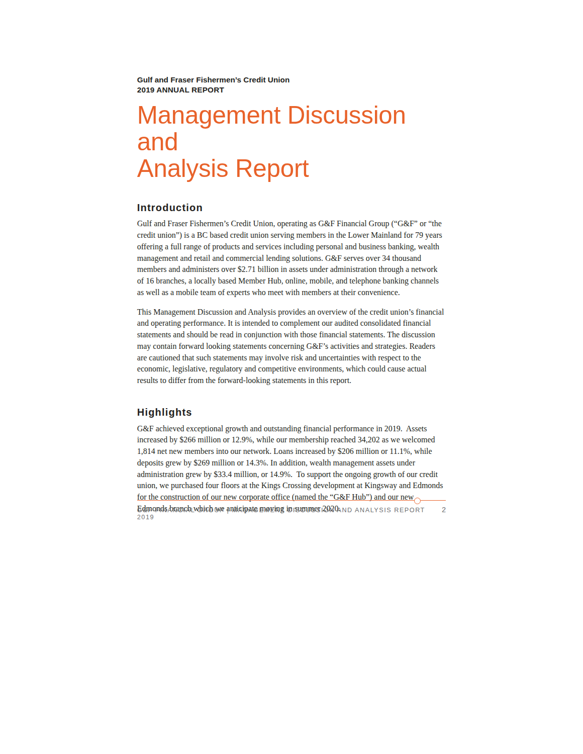Gulf and Fraser Fishermen’s Credit Union
2019 ANNUAL REPORT
Management Discussion and
Analysis Report
Introduction
Gulf and Fraser Fishermen’s Credit Union, operating as G&F Financial Group (“G&F” or “the credit union”) is a BC based credit union serving members in the Lower Mainland for 79 years offering a full range of products and services including personal and business banking, wealth management and retail and commercial lending solutions. G&F serves over 34 thousand members and administers over $2.71 billion in assets under administration through a network of 16 branches, a locally based Member Hub, online, mobile, and telephone banking channels as well as a mobile team of experts who meet with members at their convenience.
This Management Discussion and Analysis provides an overview of the credit union’s financial and operating performance. It is intended to complement our audited consolidated financial statements and should be read in conjunction with those financial statements. The discussion may contain forward looking statements concerning G&F’s activities and strategies. Readers are cautioned that such statements may involve risk and uncertainties with respect to the economic, legislative, regulatory and competitive environments, which could cause actual results to differ from the forward-looking statements in this report.
Highlights
G&F achieved exceptional growth and outstanding financial performance in 2019. Assets increased by $266 million or 12.9%, while our membership reached 34,202 as we welcomed 1,814 net new members into our network. Loans increased by $206 million or 11.1%, while deposits grew by $269 million or 14.3%. In addition, wealth management assets under administration grew by $33.4 million, or 14.9%. To support the ongoing growth of our credit union, we purchased four floors at the Kings Crossing development at Kingsway and Edmonds for the construction of our new corporate office (named the “G&F Hub”) and our new Edmonds branch which we anticipate moving in summer 2020.
G&F FINANCIAL GROUP | MANAGEMENT DISCUSSION AND ANALYSIS REPORT 2019 2